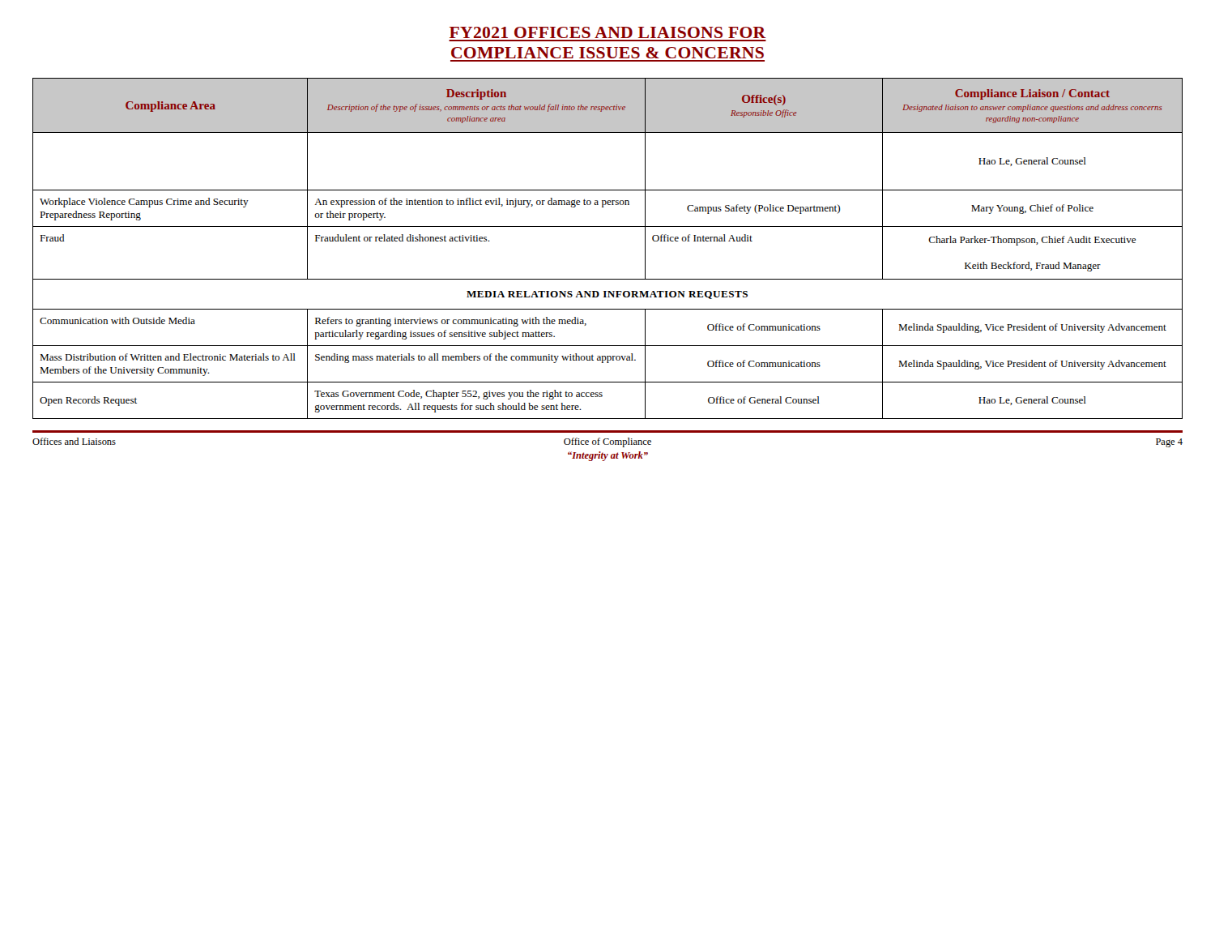FY2021 OFFICES AND LIAISONS FOR COMPLIANCE ISSUES & CONCERNS
| Compliance Area | Description Description of the type of issues, comments or acts that would fall into the respective compliance area | Office(s) Responsible Office | Compliance Liaison / Contact Designated liaison to answer compliance questions and address concerns regarding non-compliance |
| --- | --- | --- | --- |
| | | | Hao Le, General Counsel |
| Workplace Violence Campus Crime and Security Preparedness Reporting | An expression of the intention to inflict evil, injury, or damage to a person or their property. | Campus Safety (Police Department) | Mary Young, Chief of Police |
| Fraud | Fraudulent or related dishonest activities. | Office of Internal Audit | Charla Parker-Thompson, Chief Audit Executive Keith Beckford, Fraud Manager |
| MEDIA RELATIONS AND INFORMATION REQUESTS |
| Communication with Outside Media | Refers to granting interviews or communicating with the media, particularly regarding issues of sensitive subject matters. | Office of Communications | Melinda Spaulding, Vice President of University Advancement |
| Mass Distribution of Written and Electronic Materials to All Members of the University Community. | Sending mass materials to all members of the community without approval. | Office of Communications | Melinda Spaulding, Vice President of University Advancement |
| Open Records Request | Texas Government Code, Chapter 552, gives you the right to access government records. All requests for such should be sent here. | Office of General Counsel | Hao Le, General Counsel |
Offices and Liaisons
Office of Compliance “Integrity at Work”
Page 4